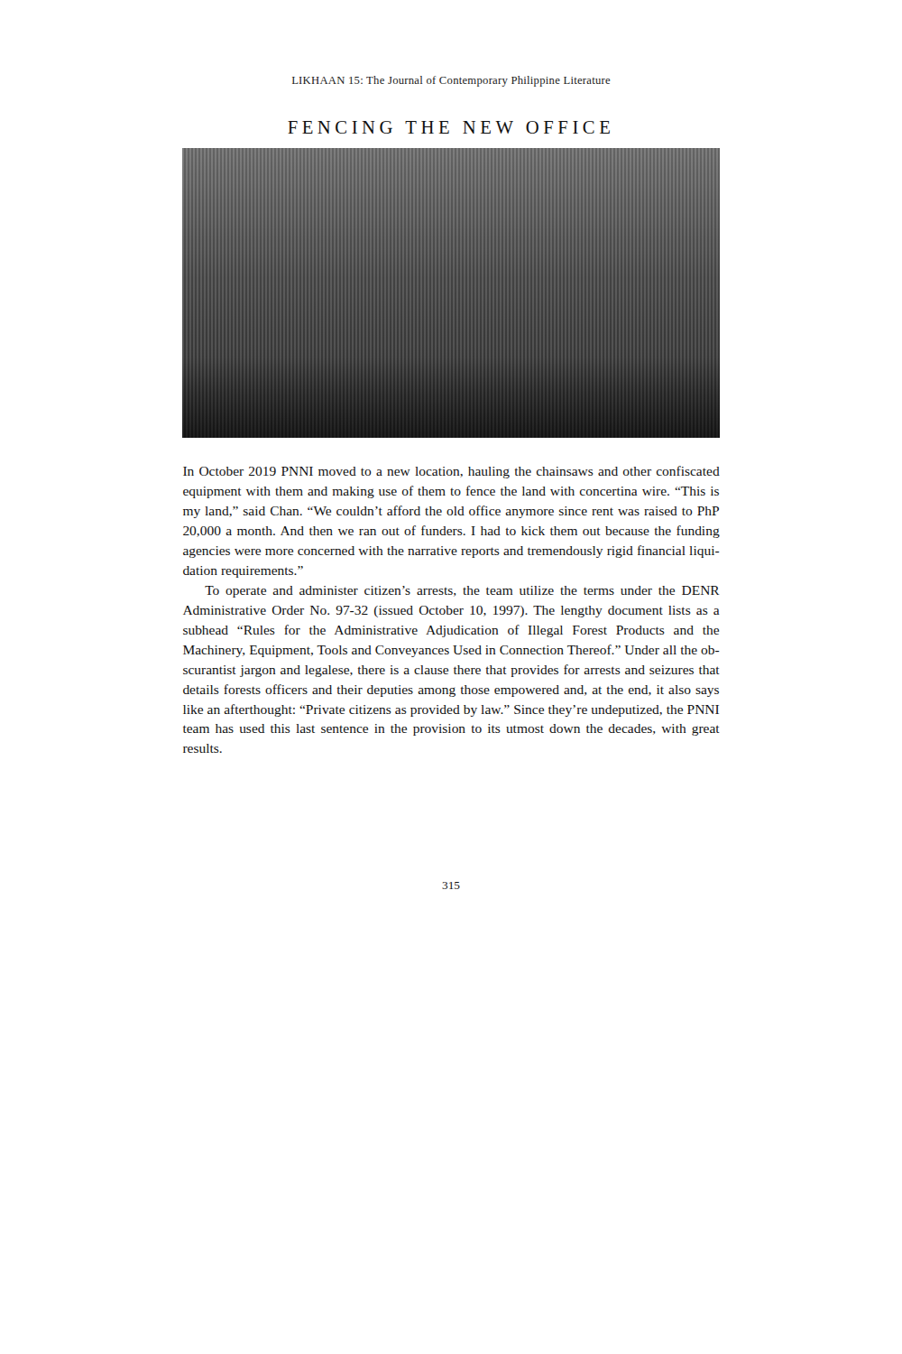LIKHAAN 15: The Journal of Contemporary Philippine Literature
Fencing the New Office
In October 2019 PNNI moved to a new location, hauling the chainsaws and other confiscated equipment with them and making use of them to fence the land with concertina wire. “This is my land,” said Chan. “We couldn’t afford the old office anymore since rent was raised to PhP 20,000 a month. And then we ran out of funders. I had to kick them out because the funding agencies were more concerned with the narrative reports and tremendously rigid financial liquidation requirements.”
To operate and administer citizen’s arrests, the team utilize the terms under the DENR Administrative Order No. 97-32 (issued October 10, 1997). The lengthy document lists as a subhead “Rules for the Administrative Adjudication of Illegal Forest Products and the Machinery, Equipment, Tools and Conveyances Used in Connection Thereof.” Under all the obscurantist jargon and legalese, there is a clause there that provides for arrests and seizures that details forests officers and their deputies among those empowered and, at the end, it also says like an afterthought: “Private citizens as provided by law.” Since they’re undeputized, the PNNI team has used this last sentence in the provision to its utmost down the decades, with great results.
315